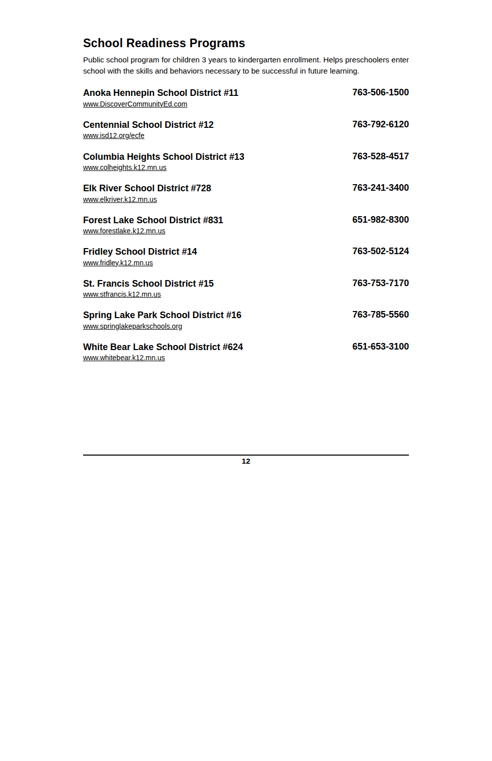School Readiness Programs
Public school program for children 3 years to kindergarten enrollment. Helps preschoolers enter school with the skills and behaviors necessary to be successful in future learning.
| Anoka Hennepin School District #11 www.DiscoverCommunityEd.com | 763-506-1500 |
| Centennial School District #12 www.isd12.org/ecfe | 763-792-6120 |
| Columbia Heights School District #13 www.colheights.k12.mn.us | 763-528-4517 |
| Elk River School District #728 www.elkriver.k12.mn.us | 763-241-3400 |
| Forest Lake School District #831 www.forestlake.k12.mn.us | 651-982-8300 |
| Fridley School District #14 www.fridley.k12.mn.us | 763-502-5124 |
| St. Francis School District #15 www.stfrancis.k12.mn.us | 763-753-7170 |
| Spring Lake Park School District #16 www.springlakeparkschools.org | 763-785-5560 |
| White Bear Lake School District #624 www.whitebear.k12.mn.us | 651-653-3100 |
12